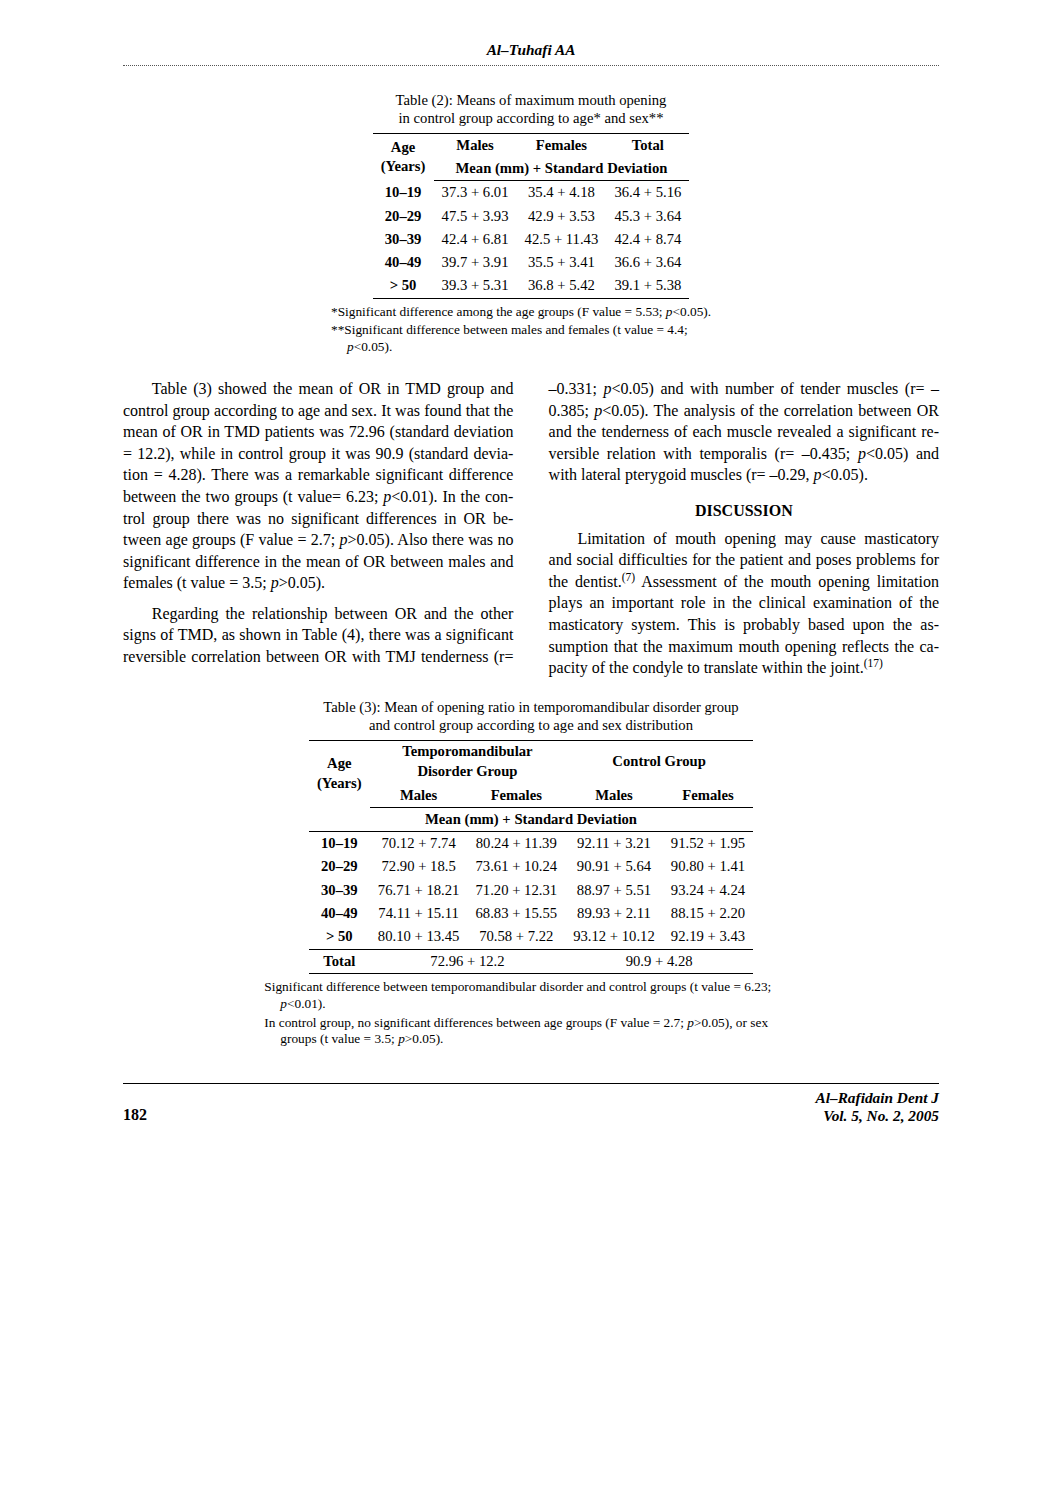Al–Tuhafi AA
Table (2): Means of maximum mouth opening in control group according to age* and sex**
| Age (Years) | Males | Females | Total |
| --- | --- | --- | --- |
| Mean (mm) + Standard Deviation |
| 10–19 | 37.3 + 6.01 | 35.4 + 4.18 | 36.4 + 5.16 |
| 20–29 | 47.5 + 3.93 | 42.9 + 3.53 | 45.3 + 3.64 |
| 30–39 | 42.4 + 6.81 | 42.5 + 11.43 | 42.4 + 8.74 |
| 40–49 | 39.7 + 3.91 | 35.5 + 3.41 | 36.6 + 3.64 |
| > 50 | 39.3 + 5.31 | 36.8 + 5.42 | 39.1 + 5.38 |
*Significant difference among the age groups (F value = 5.53; p<0.05).
**Significant difference between males and females (t value = 4.4; p<0.05).
Table (3) showed the mean of OR in TMD group and control group according to age and sex. It was found that the mean of OR in TMD patients was 72.96 (standard deviation = 12.2), while in control group it was 90.9 (standard deviation = 4.28). There was a remarkable significant difference between the two groups (t value= 6.23; p<0.01). In the control group there was no significant differences in OR between age groups (F value = 2.7; p>0.05). Also there was no significant difference in the mean of OR between males and females (t value = 3.5; p>0.05).
Regarding the relationship between OR and the other signs of TMD, as shown in Table (4), there was a significant reversible correlation between OR with TMJ tenderness (r= –0.331; p<0.05) and with number of tender muscles (r= –0.385; p<0.05). The analysis of the correlation between OR and the tenderness of each muscle revealed a significant reversible relation with temporalis (r= –0.435; p<0.05) and with lateral pterygoid muscles (r= –0.29, p<0.05).
DISCUSSION
Limitation of mouth opening may cause masticatory and social difficulties for the patient and poses problems for the dentist.(7) Assessment of the mouth opening limitation plays an important role in the clinical examination of the masticatory system. This is probably based upon the assumption that the maximum mouth opening reflects the capacity of the condyle to translate within the joint.(17)
Table (3): Mean of opening ratio in temporomandibular disorder group and control group according to age and sex distribution
| Age (Years) | Temporomandibular Disorder Group | Control Group |
| --- | --- | --- |
| Males | Females | Males | Females |
| Mean (mm) + Standard Deviation |
| 10–19 | 70.12 + 7.74 | 80.24 + 11.39 | 92.11 + 3.21 | 91.52 + 1.95 |
| 20–29 | 72.90 + 18.5 | 73.61 + 10.24 | 90.91 + 5.64 | 90.80 + 1.41 |
| 30–39 | 76.71 + 18.21 | 71.20 + 12.31 | 88.97 + 5.51 | 93.24 + 4.24 |
| 40–49 | 74.11 + 15.11 | 68.83 + 15.55 | 89.93 + 2.11 | 88.15 + 2.20 |
| > 50 | 80.10 + 13.45 | 70.58 + 7.22 | 93.12 + 10.12 | 92.19 + 3.43 |
| Total | 72.96 + 12.2 | 90.9 + 4.28 |
Significant difference between temporomandibular disorder and control groups (t value = 6.23; p<0.01).
In control group, no significant differences between age groups (F value = 2.7; p>0.05), or sex groups (t value = 3.5; p>0.05).
182
Al–Rafidain Dent J
Vol. 5, No. 2, 2005